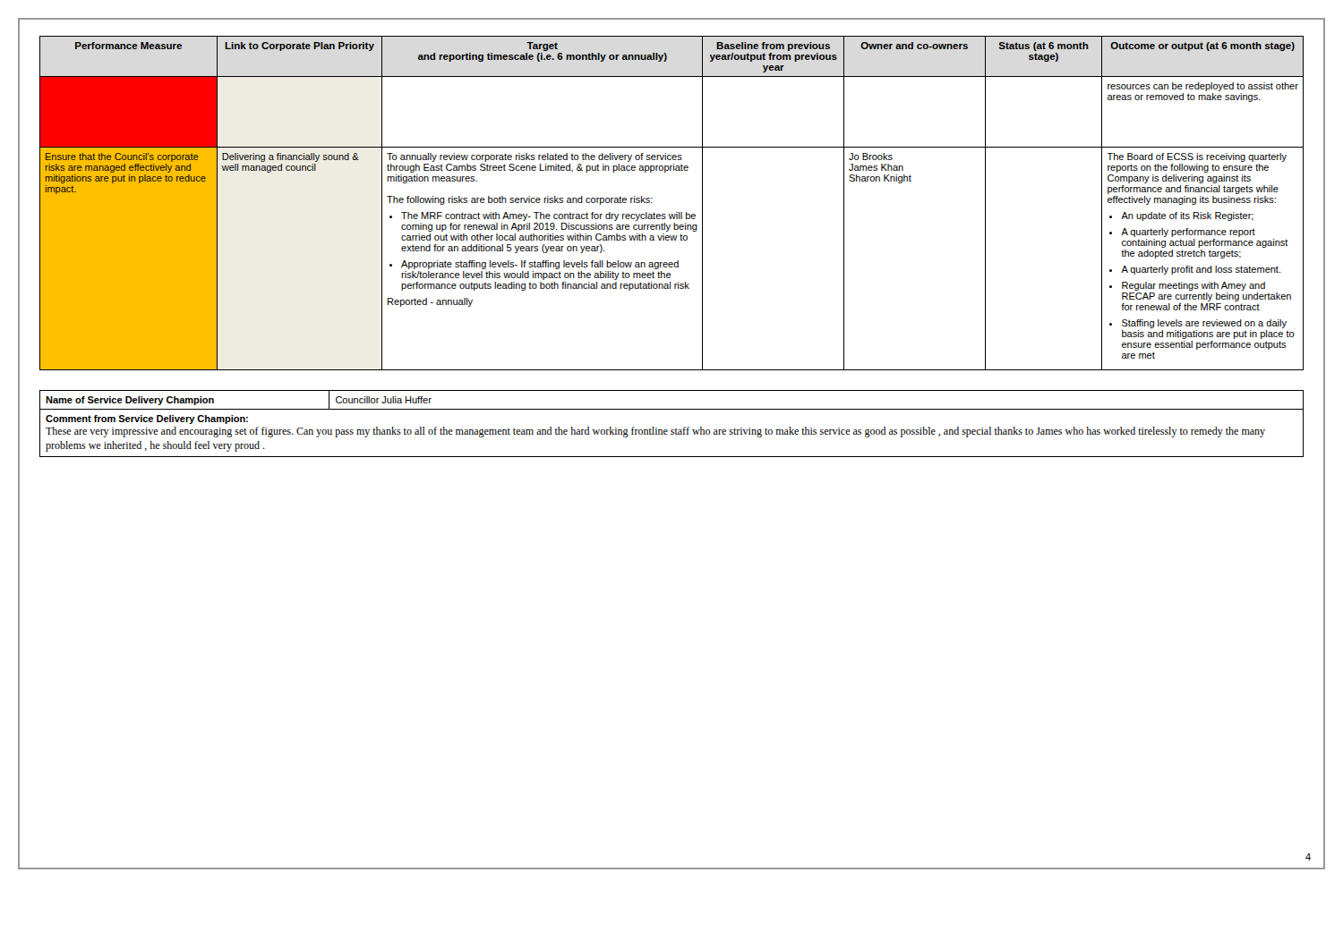| Performance Measure | Link to Corporate Plan Priority | Target and reporting timescale (i.e. 6 monthly or annually) | Baseline from previous year/output from previous year | Owner and co-owners | Status (at 6 month stage) | Outcome or output (at 6 month stage) |
| --- | --- | --- | --- | --- | --- | --- |
| | | | | | | resources can be redeployed to assist other areas or removed to make savings. |
| Ensure that the Council’s corporate risks are managed effectively and mitigations are put in place to reduce impact. | Delivering a financially sound & well managed council | To annually review corporate risks related to the delivery of services through East Cambs Street Scene Limited, & put in place appropriate mitigation measures. The following risks are both service risks and corporate risks: The MRF contract with Amey- The contract for dry recyclates will be coming up for renewal in April 2019. Discussions are currently being carried out with other local authorities within Cambs with a view to extend for an additional 5 years (year on year). Appropriate staffing levels- If staffing levels fall below an agreed risk/tolerance level this would impact on the ability to meet the performance outputs leading to both financial and reputational risk Reported - annually | | Jo Brooks James Khan Sharon Knight | | The Board of ECSS is receiving quarterly reports on the following to ensure the Company is delivering against its performance and financial targets while effectively managing its business risks: An update of its Risk Register; A quarterly performance report containing actual performance against the adopted stretch targets; A quarterly profit and loss statement. Regular meetings with Amey and RECAP are currently being undertaken for renewal of the MRF contract Staffing levels are reviewed on a daily basis and mitigations are put in place to ensure essential performance outputs are met |
| Name of Service Delivery Champion | Councillor Julia Huffer |
| Comment from Service Delivery Champion: These are very impressive and encouraging set of figures. Can you pass my thanks to all of the management team and the hard working frontline staff who are striving to make this service as good as possible , and special thanks to James who has worked tirelessly to remedy the many problems we inherited , he should feel very proud . |
4